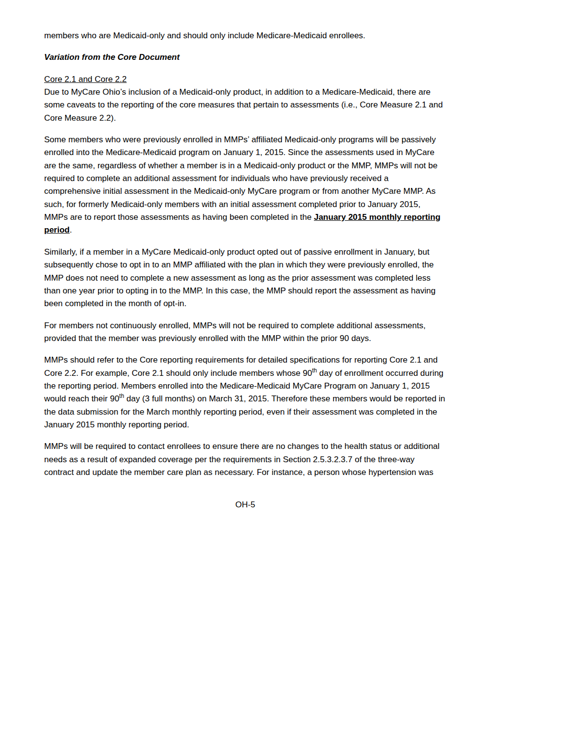members who are Medicaid-only and should only include Medicare-Medicaid enrollees.
Variation from the Core Document
Core 2.1 and Core 2.2
Due to MyCare Ohio’s inclusion of a Medicaid-only product, in addition to a Medicare-Medicaid, there are some caveats to the reporting of the core measures that pertain to assessments (i.e., Core Measure 2.1 and Core Measure 2.2).
Some members who were previously enrolled in MMPs’ affiliated Medicaid-only programs will be passively enrolled into the Medicare-Medicaid program on January 1, 2015. Since the assessments used in MyCare are the same, regardless of whether a member is in a Medicaid-only product or the MMP, MMPs will not be required to complete an additional assessment for individuals who have previously received a comprehensive initial assessment in the Medicaid-only MyCare program or from another MyCare MMP. As such, for formerly Medicaid-only members with an initial assessment completed prior to January 2015, MMPs are to report those assessments as having been completed in the January 2015 monthly reporting period.
Similarly, if a member in a MyCare Medicaid-only product opted out of passive enrollment in January, but subsequently chose to opt in to an MMP affiliated with the plan in which they were previously enrolled, the MMP does not need to complete a new assessment as long as the prior assessment was completed less than one year prior to opting in to the MMP. In this case, the MMP should report the assessment as having been completed in the month of opt-in.
For members not continuously enrolled, MMPs will not be required to complete additional assessments, provided that the member was previously enrolled with the MMP within the prior 90 days.
MMPs should refer to the Core reporting requirements for detailed specifications for reporting Core 2.1 and Core 2.2. For example, Core 2.1 should only include members whose 90th day of enrollment occurred during the reporting period. Members enrolled into the Medicare-Medicaid MyCare Program on January 1, 2015 would reach their 90th day (3 full months) on March 31, 2015. Therefore these members would be reported in the data submission for the March monthly reporting period, even if their assessment was completed in the January 2015 monthly reporting period.
MMPs will be required to contact enrollees to ensure there are no changes to the health status or additional needs as a result of expanded coverage per the requirements in Section 2.5.3.2.3.7 of the three-way contract and update the member care plan as necessary. For instance, a person whose hypertension was
OH-5